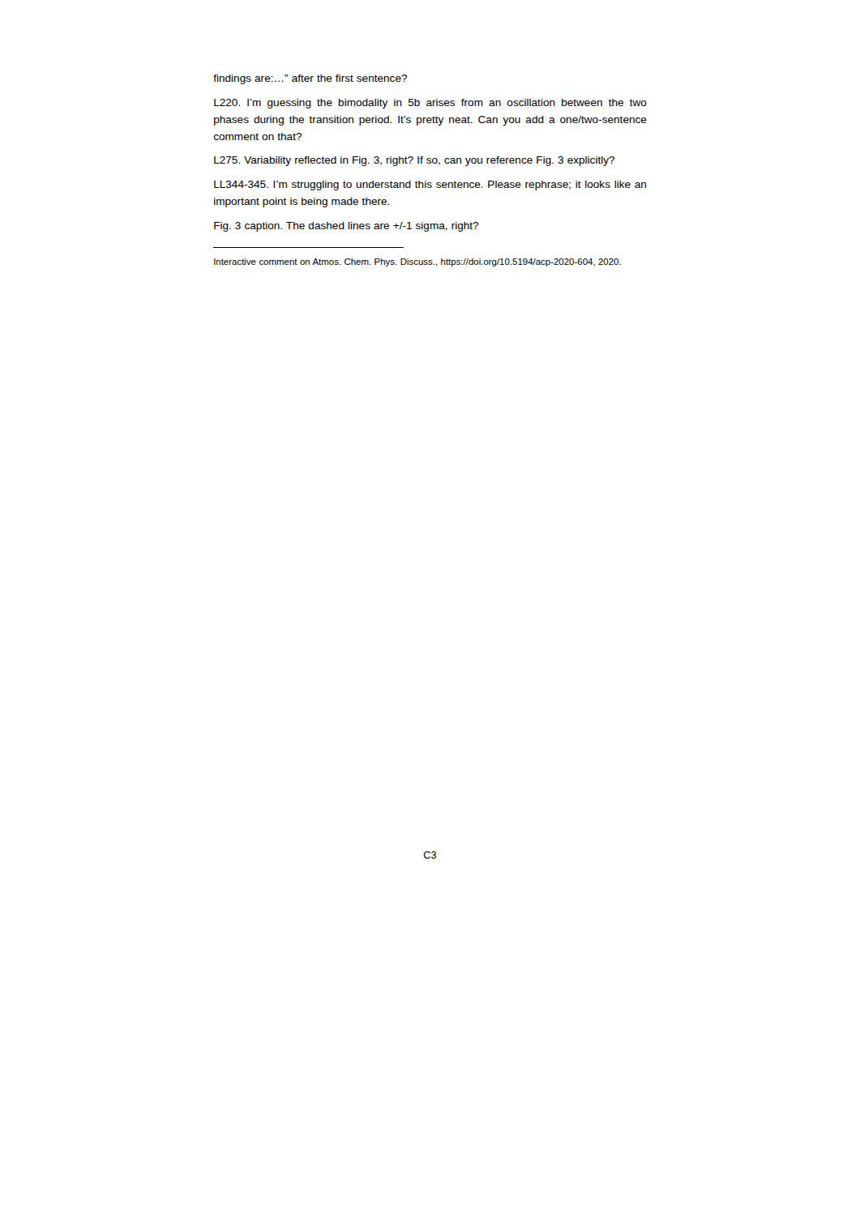findings are:…” after the first sentence?
L220. I’m guessing the bimodality in 5b arises from an oscillation between the two phases during the transition period. It’s pretty neat. Can you add a one/two-sentence comment on that?
L275. Variability reflected in Fig. 3, right? If so, can you reference Fig. 3 explicitly?
LL344-345. I’m struggling to understand this sentence. Please rephrase; it looks like an important point is being made there.
Fig. 3 caption. The dashed lines are +/-1 sigma, right?
Interactive comment on Atmos. Chem. Phys. Discuss., https://doi.org/10.5194/acp-2020-604, 2020.
C3